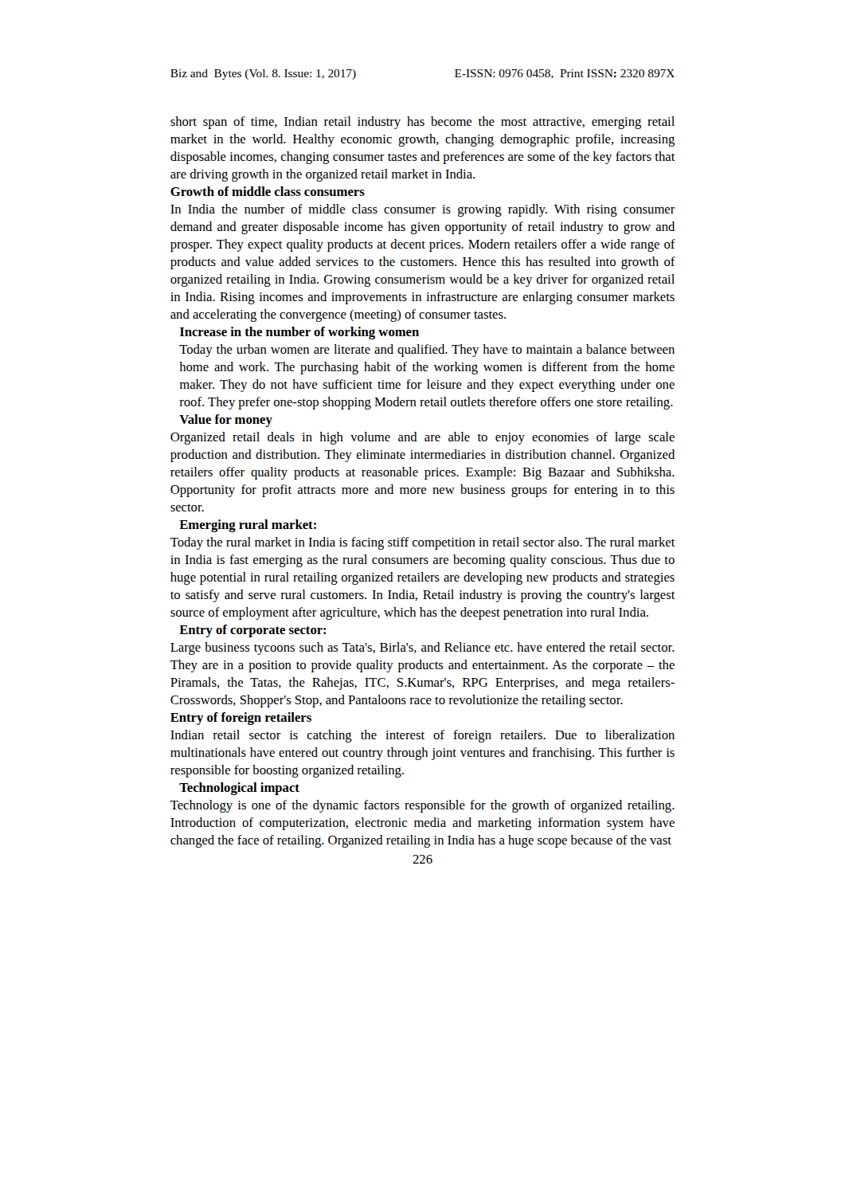Biz and Bytes (Vol. 8. Issue: 1, 2017) E-ISSN: 0976 0458, Print ISSN: 2320 897X
short span of time, Indian retail industry has become the most attractive, emerging retail market in the world. Healthy economic growth, changing demographic profile, increasing disposable incomes, changing consumer tastes and preferences are some of the key factors that are driving growth in the organized retail market in India.
Growth of middle class consumers
In India the number of middle class consumer is growing rapidly. With rising consumer demand and greater disposable income has given opportunity of retail industry to grow and prosper. They expect quality products at decent prices. Modern retailers offer a wide range of products and value added services to the customers. Hence this has resulted into growth of organized retailing in India. Growing consumerism would be a key driver for organized retail in India. Rising incomes and improvements in infrastructure are enlarging consumer markets and accelerating the convergence (meeting) of consumer tastes.
Increase in the number of working women
Today the urban women are literate and qualified. They have to maintain a balance between home and work. The purchasing habit of the working women is different from the home maker. They do not have sufficient time for leisure and they expect everything under one roof. They prefer one-stop shopping Modern retail outlets therefore offers one store retailing.
Value for money
Organized retail deals in high volume and are able to enjoy economies of large scale production and distribution. They eliminate intermediaries in distribution channel. Organized retailers offer quality products at reasonable prices. Example: Big Bazaar and Subhiksha. Opportunity for profit attracts more and more new business groups for entering in to this sector.
Emerging rural market:
Today the rural market in India is facing stiff competition in retail sector also. The rural market in India is fast emerging as the rural consumers are becoming quality conscious. Thus due to huge potential in rural retailing organized retailers are developing new products and strategies to satisfy and serve rural customers. In India, Retail industry is proving the country's largest source of employment after agriculture, which has the deepest penetration into rural India.
Entry of corporate sector:
Large business tycoons such as Tata's, Birla's, and Reliance etc. have entered the retail sector. They are in a position to provide quality products and entertainment. As the corporate – the Piramals, the Tatas, the Rahejas, ITC, S.Kumar's, RPG Enterprises, and mega retailers-Crosswords, Shopper's Stop, and Pantaloons race to revolutionize the retailing sector.
Entry of foreign retailers
Indian retail sector is catching the interest of foreign retailers. Due to liberalization multinationals have entered out country through joint ventures and franchising. This further is responsible for boosting organized retailing.
Technological impact
Technology is one of the dynamic factors responsible for the growth of organized retailing. Introduction of computerization, electronic media and marketing information system have changed the face of retailing. Organized retailing in India has a huge scope because of the vast
226